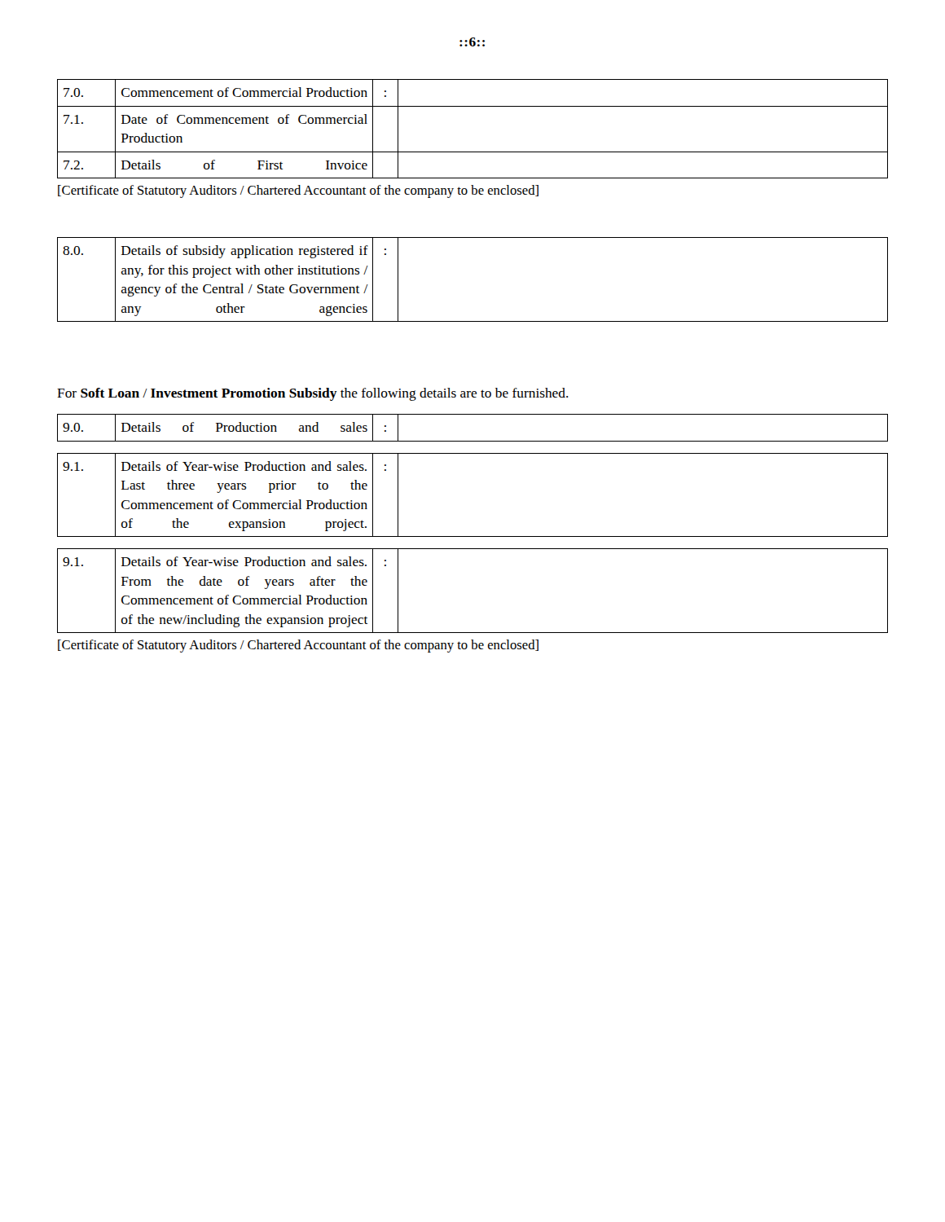::6::
| 7.0. | Commencement of Commercial Production | : | |
| 7.1. | Date of Commencement of Commercial Production | | |
| 7.2. | Details of First Invoice | | |
[Certificate of Statutory Auditors / Chartered Accountant of the company to be enclosed]
| 8.0. | Details of subsidy application registered if any, for this project with other institutions / agency of the Central / State Government / any other agencies | : | |
For Soft Loan / Investment Promotion Subsidy the following details are to be furnished.
| 9.0. | Details of Production and sales | : | |
| 9.1. | Details of Year-wise Production and sales. Last three years prior to the Commencement of Commercial Production of the expansion project. | : | |
| 9.1. | Details of Year-wise Production and sales. From the date of years after the Commencement of Commercial Production of the new/including the expansion project | : | |
[Certificate of Statutory Auditors / Chartered Accountant of the company to be enclosed]